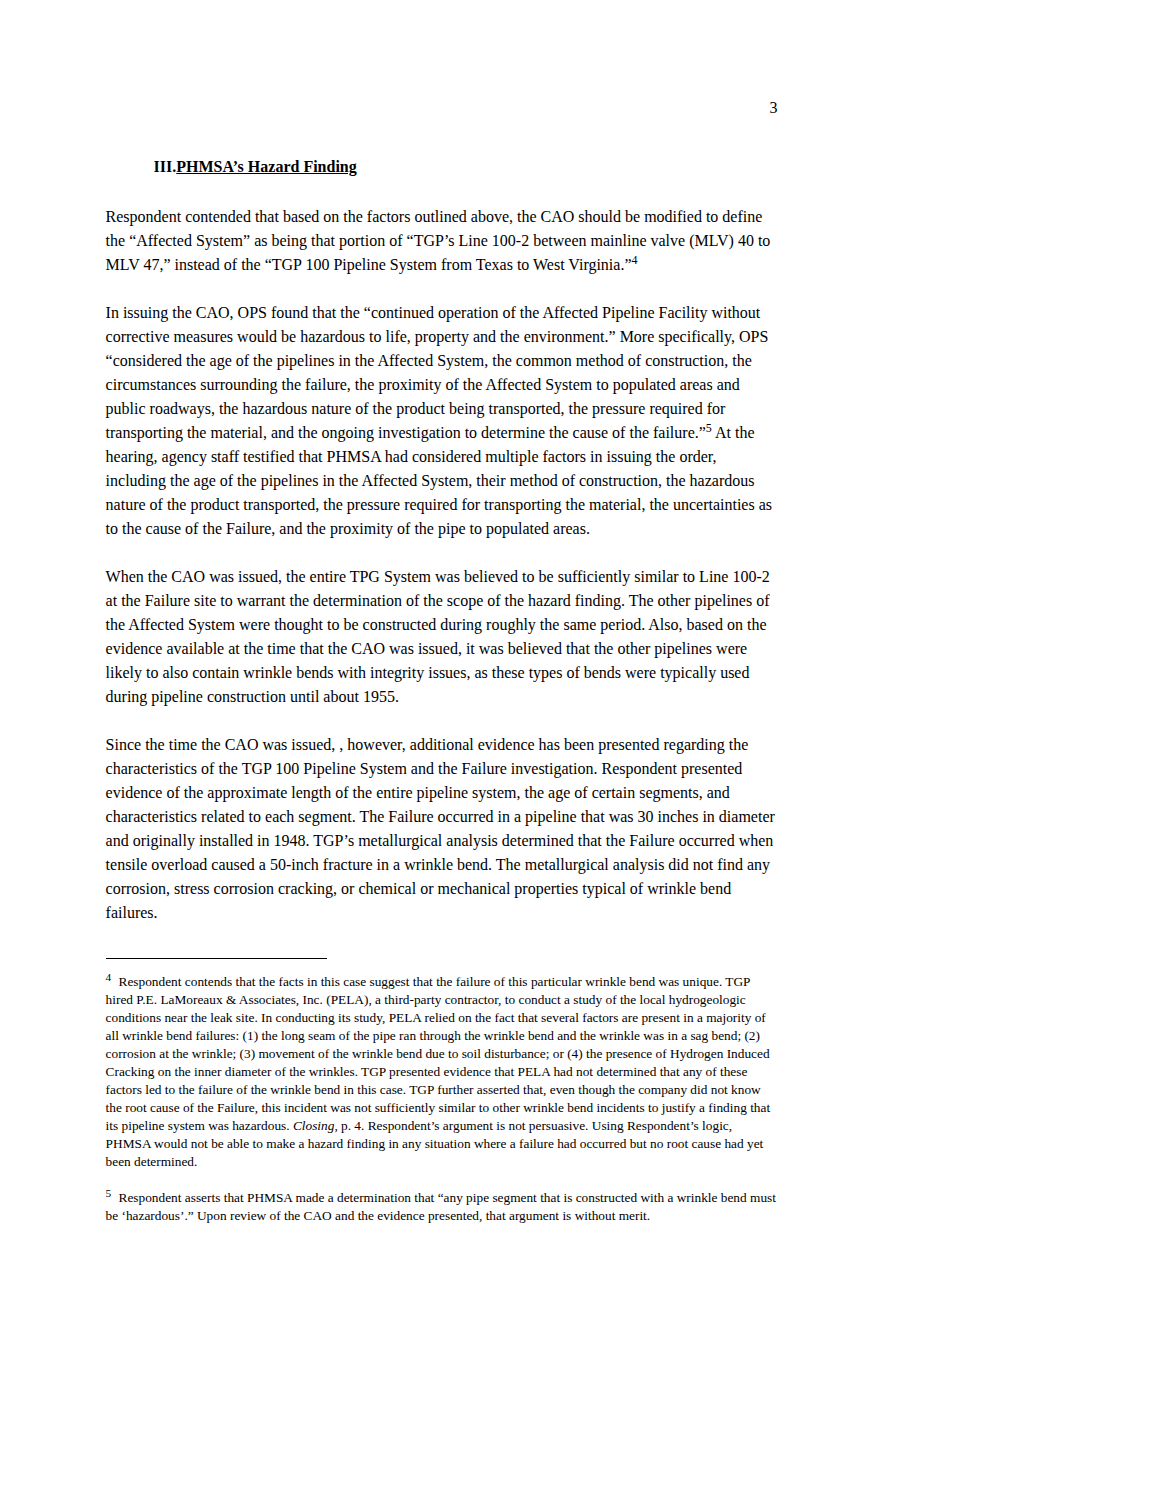3
III. PHMSA’s Hazard Finding
Respondent contended that based on the factors outlined above, the CAO should be modified to define the “Affected System” as being that portion of “TGP’s Line 100-2 between mainline valve (MLV) 40 to MLV 47,” instead of the “TGP 100 Pipeline System from Texas to West Virginia.”4
In issuing the CAO, OPS found that the “continued operation of the Affected Pipeline Facility without corrective measures would be hazardous to life, property and the environment.” More specifically, OPS “considered the age of the pipelines in the Affected System, the common method of construction, the circumstances surrounding the failure, the proximity of the Affected System to populated areas and public roadways, the hazardous nature of the product being transported, the pressure required for transporting the material, and the ongoing investigation to determine the cause of the failure.”5 At the hearing, agency staff testified that PHMSA had considered multiple factors in issuing the order, including the age of the pipelines in the Affected System, their method of construction, the hazardous nature of the product transported, the pressure required for transporting the material, the uncertainties as to the cause of the Failure, and the proximity of the pipe to populated areas.
When the CAO was issued, the entire TPG System was believed to be sufficiently similar to Line 100-2 at the Failure site to warrant the determination of the scope of the hazard finding. The other pipelines of the Affected System were thought to be constructed during roughly the same period. Also, based on the evidence available at the time that the CAO was issued, it was believed that the other pipelines were likely to also contain wrinkle bends with integrity issues, as these types of bends were typically used during pipeline construction until about 1955.
Since the time the CAO was issued, , however, additional evidence has been presented regarding the characteristics of the TGP 100 Pipeline System and the Failure investigation. Respondent presented evidence of the approximate length of the entire pipeline system, the age of certain segments, and characteristics related to each segment. The Failure occurred in a pipeline that was 30 inches in diameter and originally installed in 1948. TGP’s metallurgical analysis determined that the Failure occurred when tensile overload caused a 50-inch fracture in a wrinkle bend. The metallurgical analysis did not find any corrosion, stress corrosion cracking, or chemical or mechanical properties typical of wrinkle bend failures.
4 Respondent contends that the facts in this case suggest that the failure of this particular wrinkle bend was unique. TGP hired P.E. LaMoreaux & Associates, Inc. (PELA), a third-party contractor, to conduct a study of the local hydrogeologic conditions near the leak site. In conducting its study, PELA relied on the fact that several factors are present in a majority of all wrinkle bend failures: (1) the long seam of the pipe ran through the wrinkle bend and the wrinkle was in a sag bend; (2) corrosion at the wrinkle; (3) movement of the wrinkle bend due to soil disturbance; or (4) the presence of Hydrogen Induced Cracking on the inner diameter of the wrinkles. TGP presented evidence that PELA had not determined that any of these factors led to the failure of the wrinkle bend in this case. TGP further asserted that, even though the company did not know the root cause of the Failure, this incident was not sufficiently similar to other wrinkle bend incidents to justify a finding that its pipeline system was hazardous. Closing, p. 4. Respondent’s argument is not persuasive. Using Respondent’s logic, PHMSA would not be able to make a hazard finding in any situation where a failure had occurred but no root cause had yet been determined.
5 Respondent asserts that PHMSA made a determination that “any pipe segment that is constructed with a wrinkle bend must be ‘hazardous’.” Upon review of the CAO and the evidence presented, that argument is without merit.